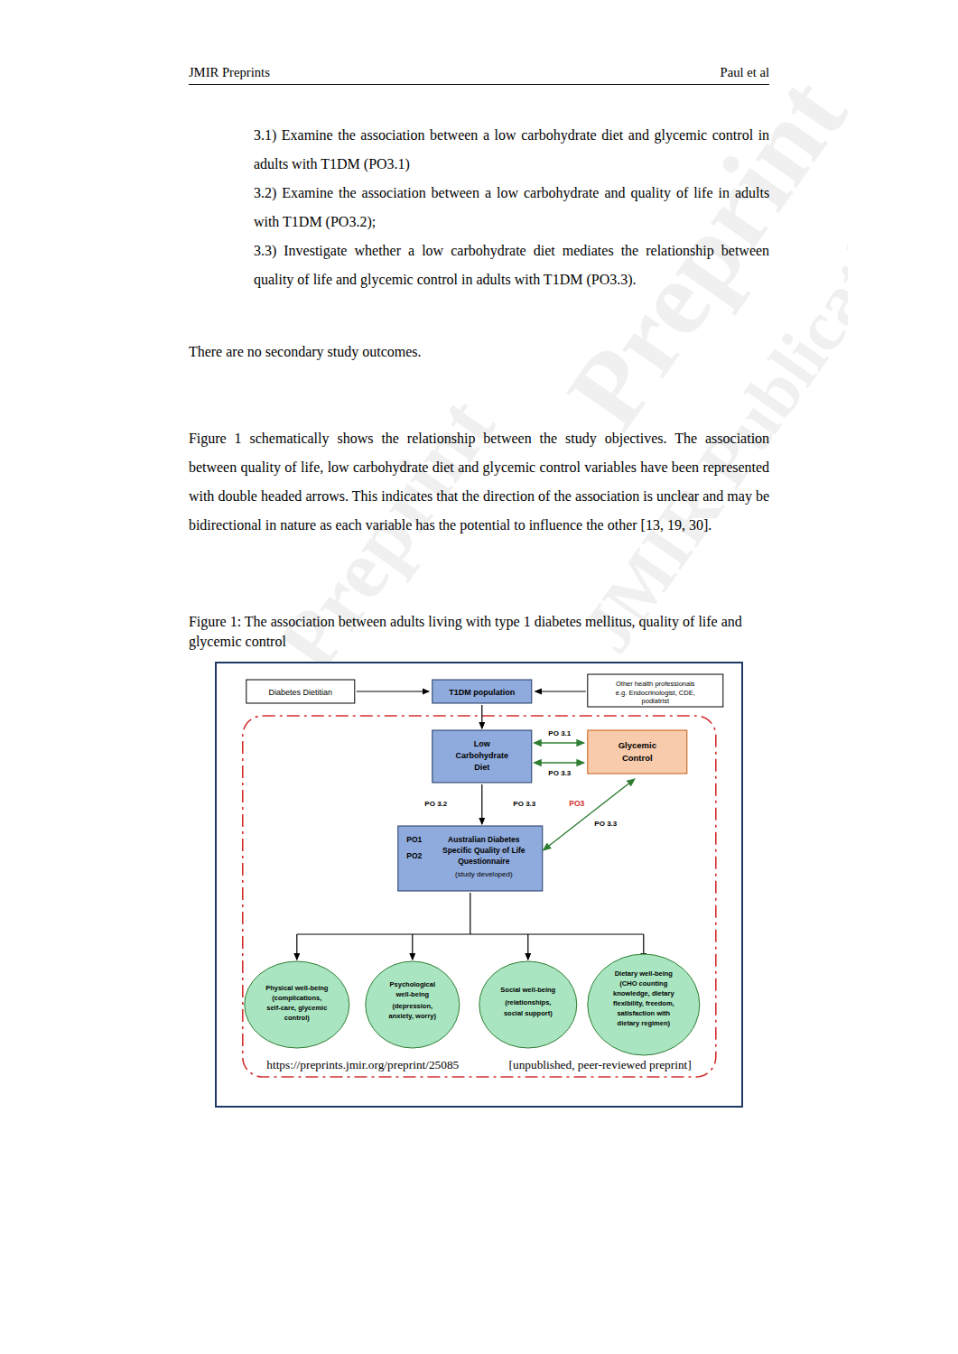Preprint
JMIR Publications
Preprint
JMIR Preprints
Paul et al
3.1) Examine the association between a low carbohydrate diet and glycemic control in adults with T1DM (PO3.1)
3.2) Examine the association between a low carbohydrate and quality of life in adults with T1DM (PO3.2);
3.3) Investigate whether a low carbohydrate diet mediates the relationship between quality of life and glycemic control in adults with T1DM (PO3.3).
There are no secondary study outcomes.
Figure 1 schematically shows the relationship between the study objectives. The association between quality of life, low carbohydrate diet and glycemic control variables have been represented with double headed arrows. This indicates that the direction of the association is unclear and may be bidirectional in nature as each variable has the potential to influence the other [13, 19, 30].
Figure 1: The association between adults living with type 1 diabetes mellitus, quality of life and glycemic control
Diabetes Dietitian Other health professionals e.g. Endocrinologist, CDE, podiatrist T1DM population Low Carbohydrate Diet Glycemic Control PO 3.1 PO 3.3 PO 3.2 PO 3.3 PO3 PO 3.3 PO1 PO2 Australian Diabetes Specific Quality of Life Questionnaire (study developed) Physical well-being (complications, self-care, glycemic control) Psychological well-being (depression, anxiety, worry) Social well-being (relationships, social support) Dietary well-being (CHO counting knowledge, dietary flexibility, freedom, satisfaction with dietary regimen)
https://preprints.jmir.org/preprint/25085
[unpublished, peer-reviewed preprint]